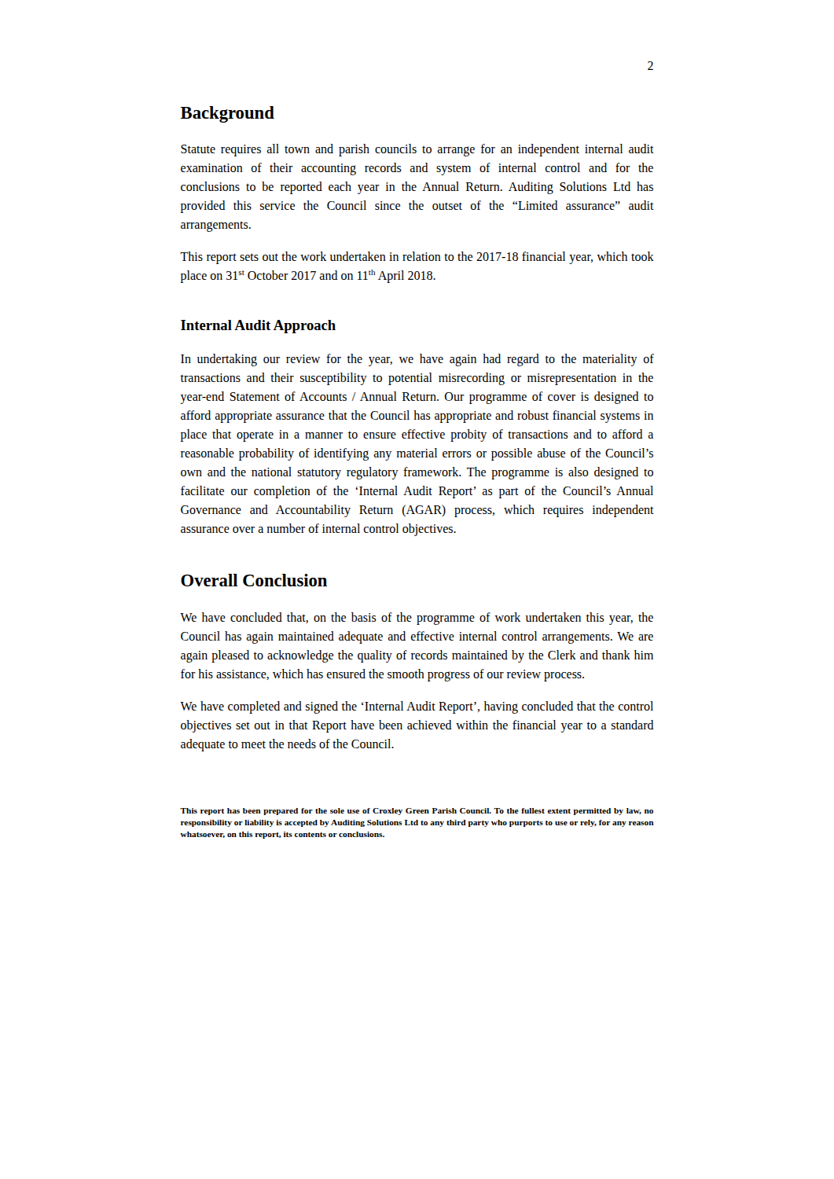2
Background
Statute requires all town and parish councils to arrange for an independent internal audit examination of their accounting records and system of internal control and for the conclusions to be reported each year in the Annual Return. Auditing Solutions Ltd has provided this service the Council since the outset of the “Limited assurance” audit arrangements.
This report sets out the work undertaken in relation to the 2017-18 financial year, which took place on 31st October 2017 and on 11th April 2018.
Internal Audit Approach
In undertaking our review for the year, we have again had regard to the materiality of transactions and their susceptibility to potential misrecording or misrepresentation in the year-end Statement of Accounts / Annual Return. Our programme of cover is designed to afford appropriate assurance that the Council has appropriate and robust financial systems in place that operate in a manner to ensure effective probity of transactions and to afford a reasonable probability of identifying any material errors or possible abuse of the Council’s own and the national statutory regulatory framework. The programme is also designed to facilitate our completion of the ‘Internal Audit Report’ as part of the Council’s Annual Governance and Accountability Return (AGAR) process, which requires independent assurance over a number of internal control objectives.
Overall Conclusion
We have concluded that, on the basis of the programme of work undertaken this year, the Council has again maintained adequate and effective internal control arrangements. We are again pleased to acknowledge the quality of records maintained by the Clerk and thank him for his assistance, which has ensured the smooth progress of our review process.
We have completed and signed the ‘Internal Audit Report’, having concluded that the control objectives set out in that Report have been achieved within the financial year to a standard adequate to meet the needs of the Council.
This report has been prepared for the sole use of Croxley Green Parish Council. To the fullest extent permitted by law, no responsibility or liability is accepted by Auditing Solutions Ltd to any third party who purports to use or rely, for any reason whatsoever, on this report, its contents or conclusions.